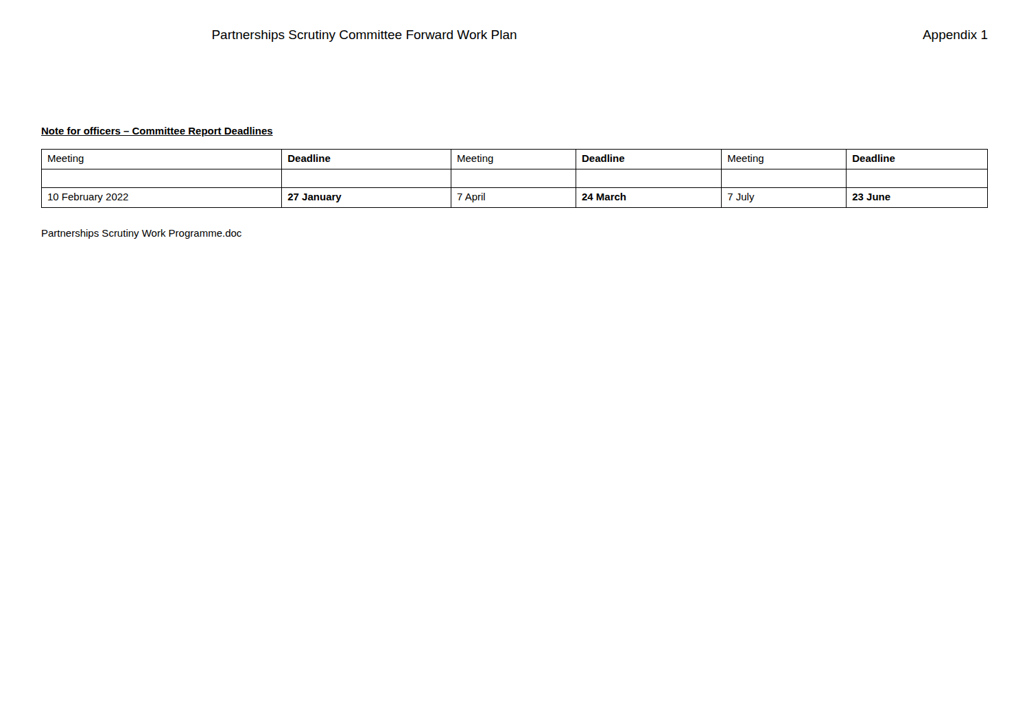Partnerships Scrutiny Committee Forward Work Plan
Appendix 1
Note for officers – Committee Report Deadlines
| Meeting | Deadline | Meeting | Deadline | Meeting | Deadline |
| 10 February 2022 | 27 January | 7 April | 24 March | 7 July | 23 June |
Partnerships Scrutiny Work Programme.doc